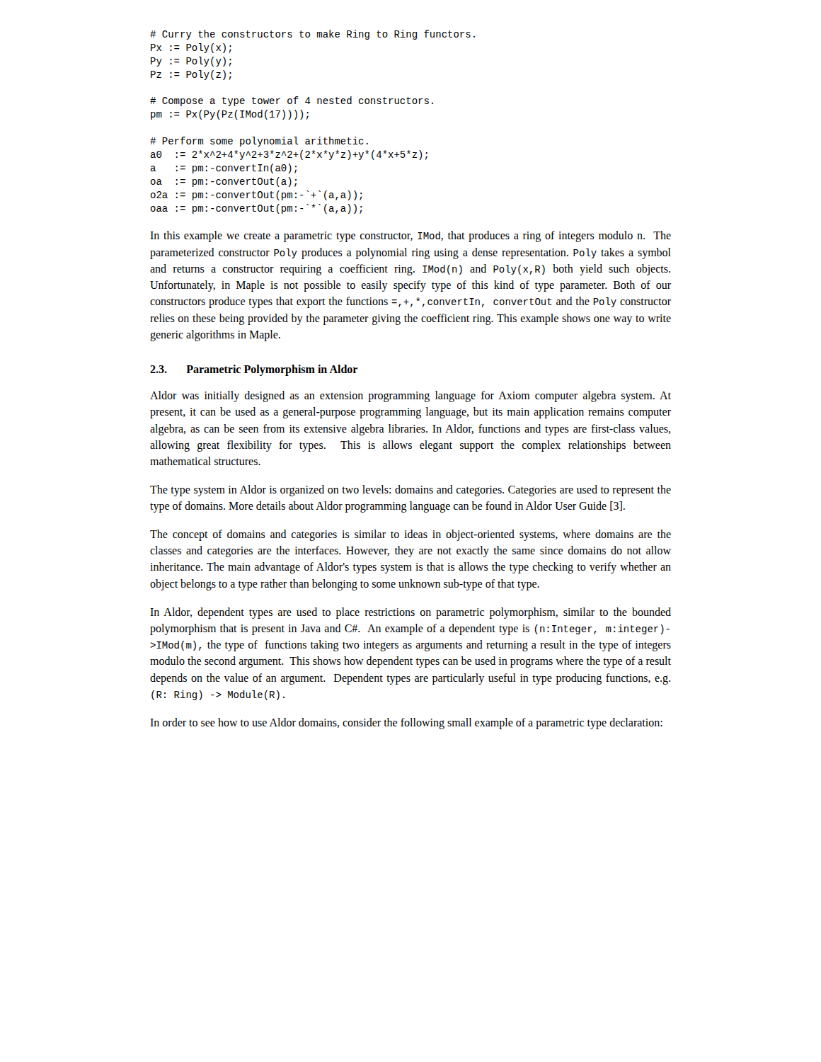# Curry the constructors to make Ring to Ring functors.
Px := Poly(x);
Py := Poly(y);
Pz := Poly(z);

# Compose a type tower of 4 nested constructors.
pm := Px(Py(Pz(IMod(17))));

# Perform some polynomial arithmetic.
a0  := 2*x^2+4*y^2+3*z^2+(2*x*y*z)+y*(4*x+5*z);
a   := pm:-convertIn(a0);
oa  := pm:-convertOut(a);
o2a := pm:-convertOut(pm:-`+`(a,a));
oaa := pm:-convertOut(pm:-`*`(a,a));
In this example we create a parametric type constructor, IMod, that produces a ring of integers modulo n. The parameterized constructor Poly produces a polynomial ring using a dense representation. Poly takes a symbol and returns a constructor requiring a coefficient ring. IMod(n) and Poly(x,R) both yield such objects. Unfortunately, in Maple is not possible to easily specify type of this kind of type parameter. Both of our constructors produce types that export the functions =,+,*,convertIn, convertOut and the Poly constructor relies on these being provided by the parameter giving the coefficient ring. This example shows one way to write generic algorithms in Maple.
2.3. Parametric Polymorphism in Aldor
Aldor was initially designed as an extension programming language for Axiom computer algebra system. At present, it can be used as a general-purpose programming language, but its main application remains computer algebra, as can be seen from its extensive algebra libraries. In Aldor, functions and types are first-class values, allowing great flexibility for types. This is allows elegant support the complex relationships between mathematical structures.
The type system in Aldor is organized on two levels: domains and categories. Categories are used to represent the type of domains. More details about Aldor programming language can be found in Aldor User Guide [3].
The concept of domains and categories is similar to ideas in object-oriented systems, where domains are the classes and categories are the interfaces. However, they are not exactly the same since domains do not allow inheritance. The main advantage of Aldor's types system is that is allows the type checking to verify whether an object belongs to a type rather than belonging to some unknown sub-type of that type.
In Aldor, dependent types are used to place restrictions on parametric polymorphism, similar to the bounded polymorphism that is present in Java and C#. An example of a dependent type is (n:Integer, m:integer)->IMod(m), the type of functions taking two integers as arguments and returning a result in the type of integers modulo the second argument. This shows how dependent types can be used in programs where the type of a result depends on the value of an argument. Dependent types are particularly useful in type producing functions, e.g. (R: Ring) -> Module(R).
In order to see how to use Aldor domains, consider the following small example of a parametric type declaration: